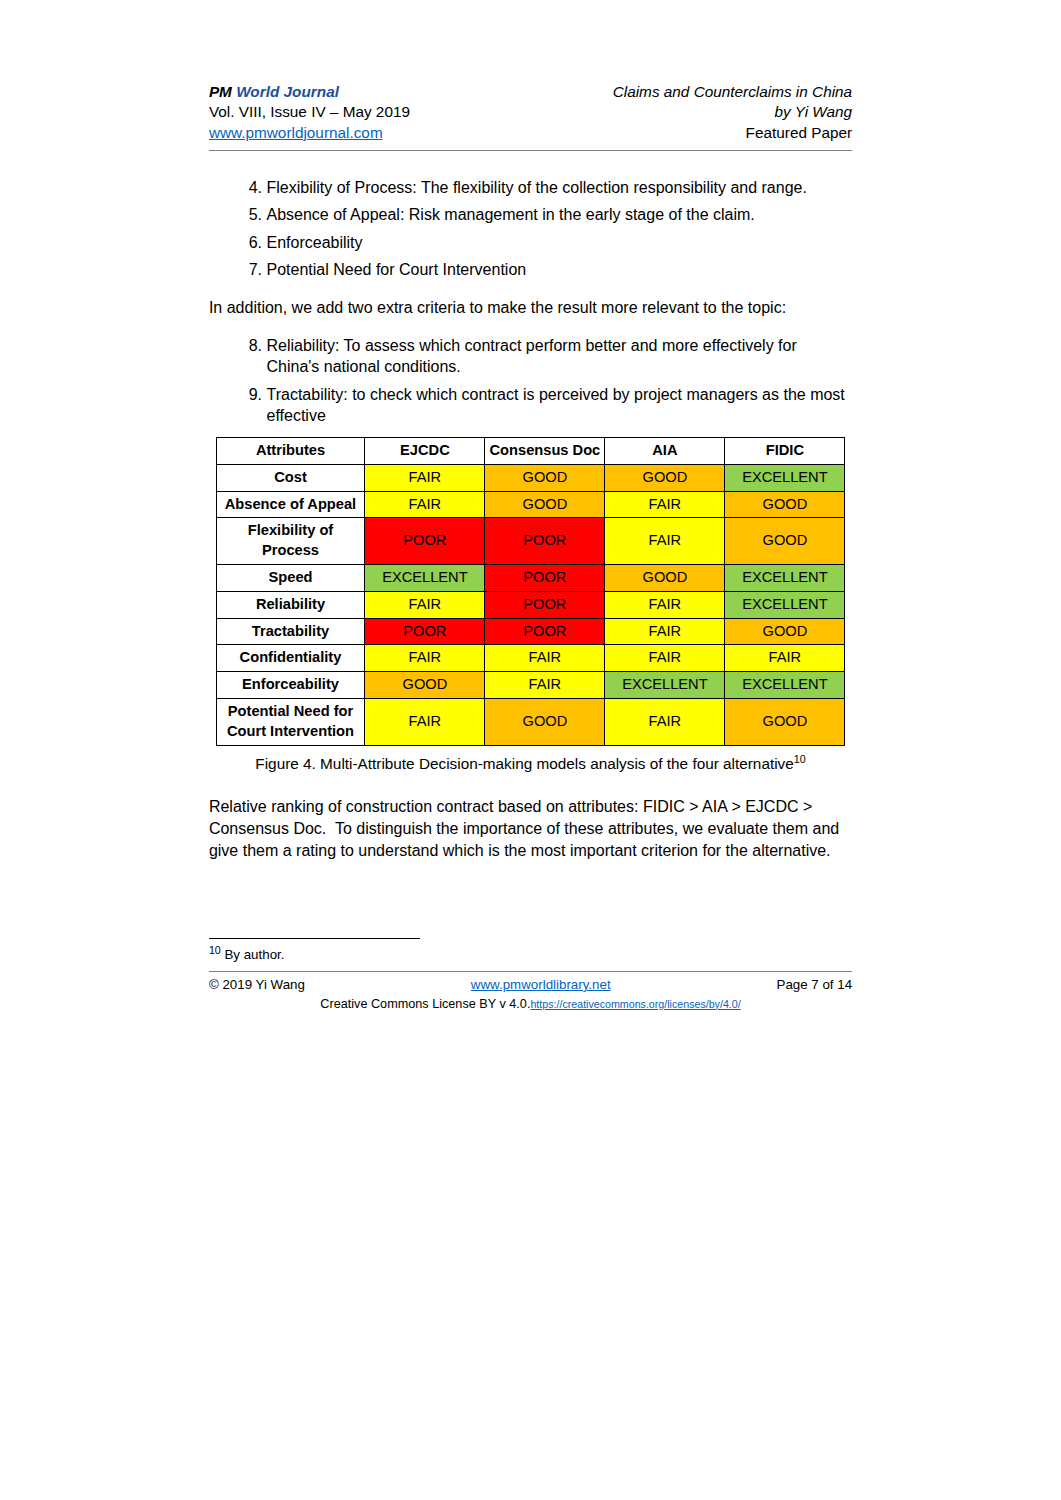PM World Journal
Vol. VIII, Issue IV – May 2019
www.pmworldjournal.com
Claims and Counterclaims in China
by Yi Wang
Featured Paper
Flexibility of Process: The flexibility of the collection responsibility and range.
Absence of Appeal: Risk management in the early stage of the claim.
Enforceability
Potential Need for Court Intervention
In addition, we add two extra criteria to make the result more relevant to the topic:
Reliability: To assess which contract perform better and more effectively for China's national conditions.
Tractability: to check which contract is perceived by project managers as the most effective
| Attributes | EJCDC | Consensus Doc | AIA | FIDIC |
| --- | --- | --- | --- | --- |
| Cost | FAIR | GOOD | GOOD | EXCELLENT |
| Absence of Appeal | FAIR | GOOD | FAIR | GOOD |
| Flexibility of Process | POOR | POOR | FAIR | GOOD |
| Speed | EXCELLENT | POOR | GOOD | EXCELLENT |
| Reliability | FAIR | POOR | FAIR | EXCELLENT |
| Tractability | POOR | POOR | FAIR | GOOD |
| Confidentiality | FAIR | FAIR | FAIR | FAIR |
| Enforceability | GOOD | FAIR | EXCELLENT | EXCELLENT |
| Potential Need for Court Intervention | FAIR | GOOD | FAIR | GOOD |
Figure 4. Multi-Attribute Decision-making models analysis of the four alternative10
Relative ranking of construction contract based on attributes: FIDIC > AIA > EJCDC > Consensus Doc. To distinguish the importance of these attributes, we evaluate them and give them a rating to understand which is the most important criterion for the alternative.
10 By author.
© 2019 Yi Wang
www.pmworldlibrary.net
Page 7 of 14
Creative Commons License BY v 4.0.https://creativecommons.org/licenses/by/4.0/